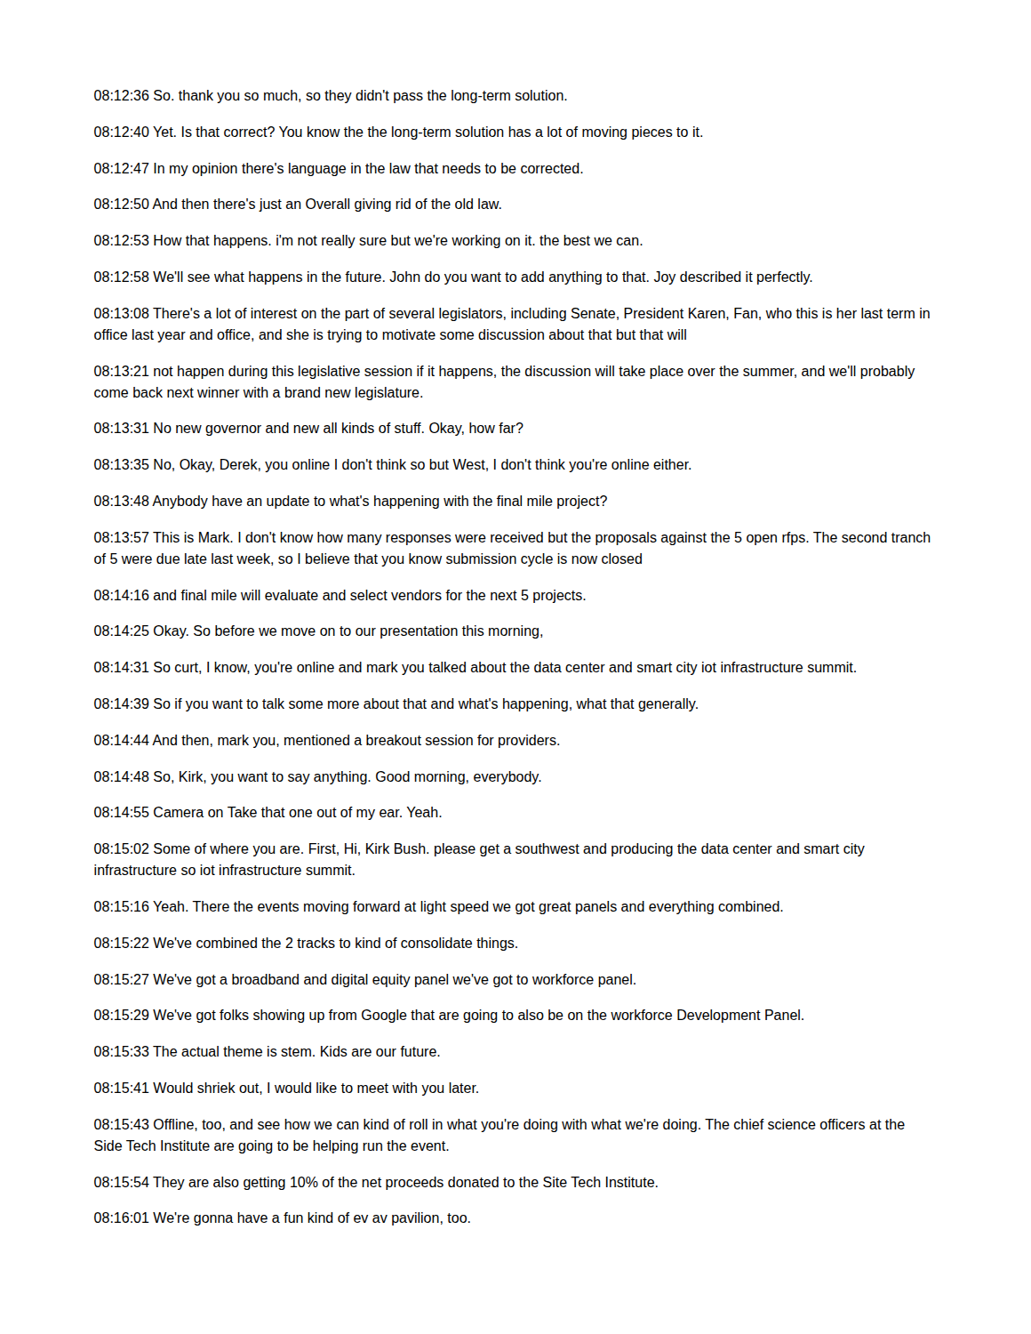08:12:36 So. thank you so much, so they didn't pass the long-term solution.
08:12:40 Yet. Is that correct? You know the the long-term solution has a lot of moving pieces to it.
08:12:47 In my opinion there's language in the law that needs to be corrected.
08:12:50 And then there's just an Overall giving rid of the old law.
08:12:53 How that happens. i'm not really sure but we're working on it. the best we can.
08:12:58 We'll see what happens in the future. John do you want to add anything to that. Joy described it perfectly.
08:13:08 There's a lot of interest on the part of several legislators, including Senate, President Karen, Fan, who this is her last term in office last year and office, and she is trying to motivate some discussion about that but that will
08:13:21 not happen during this legislative session if it happens, the discussion will take place over the summer, and we'll probably come back next winner with a brand new legislature.
08:13:31 No new governor and new all kinds of stuff. Okay, how far?
08:13:35 No, Okay, Derek, you online I don't think so but West, I don't think you're online either.
08:13:48 Anybody have an update to what's happening with the final mile project?
08:13:57 This is Mark. I don't know how many responses were received but the proposals against the 5 open rfps. The second tranch of 5 were due late last week, so I believe that you know submission cycle is now closed
08:14:16 and final mile will evaluate and select vendors for the next 5 projects.
08:14:25 Okay. So before we move on to our presentation this morning,
08:14:31 So curt, I know, you're online and mark you talked about the data center and smart city iot infrastructure summit.
08:14:39 So if you want to talk some more about that and what's happening, what that generally.
08:14:44 And then, mark you, mentioned a breakout session for providers.
08:14:48 So, Kirk, you want to say anything. Good morning, everybody.
08:14:55 Camera on Take that one out of my ear. Yeah.
08:15:02 Some of where you are. First, Hi, Kirk Bush. please get a southwest and producing the data center and smart city infrastructure so iot infrastructure summit.
08:15:16 Yeah. There the events moving forward at light speed we got great panels and everything combined.
08:15:22 We've combined the 2 tracks to kind of consolidate things.
08:15:27 We've got a broadband and digital equity panel we've got to workforce panel.
08:15:29 We've got folks showing up from Google that are going to also be on the workforce Development Panel.
08:15:33 The actual theme is stem. Kids are our future.
08:15:41 Would shriek out, I would like to meet with you later.
08:15:43 Offline, too, and see how we can kind of roll in what you're doing with what we're doing. The chief science officers at the Side Tech Institute are going to be helping run the event.
08:15:54 They are also getting 10% of the net proceeds donated to the Site Tech Institute.
08:16:01 We're gonna have a fun kind of ev av pavilion, too.